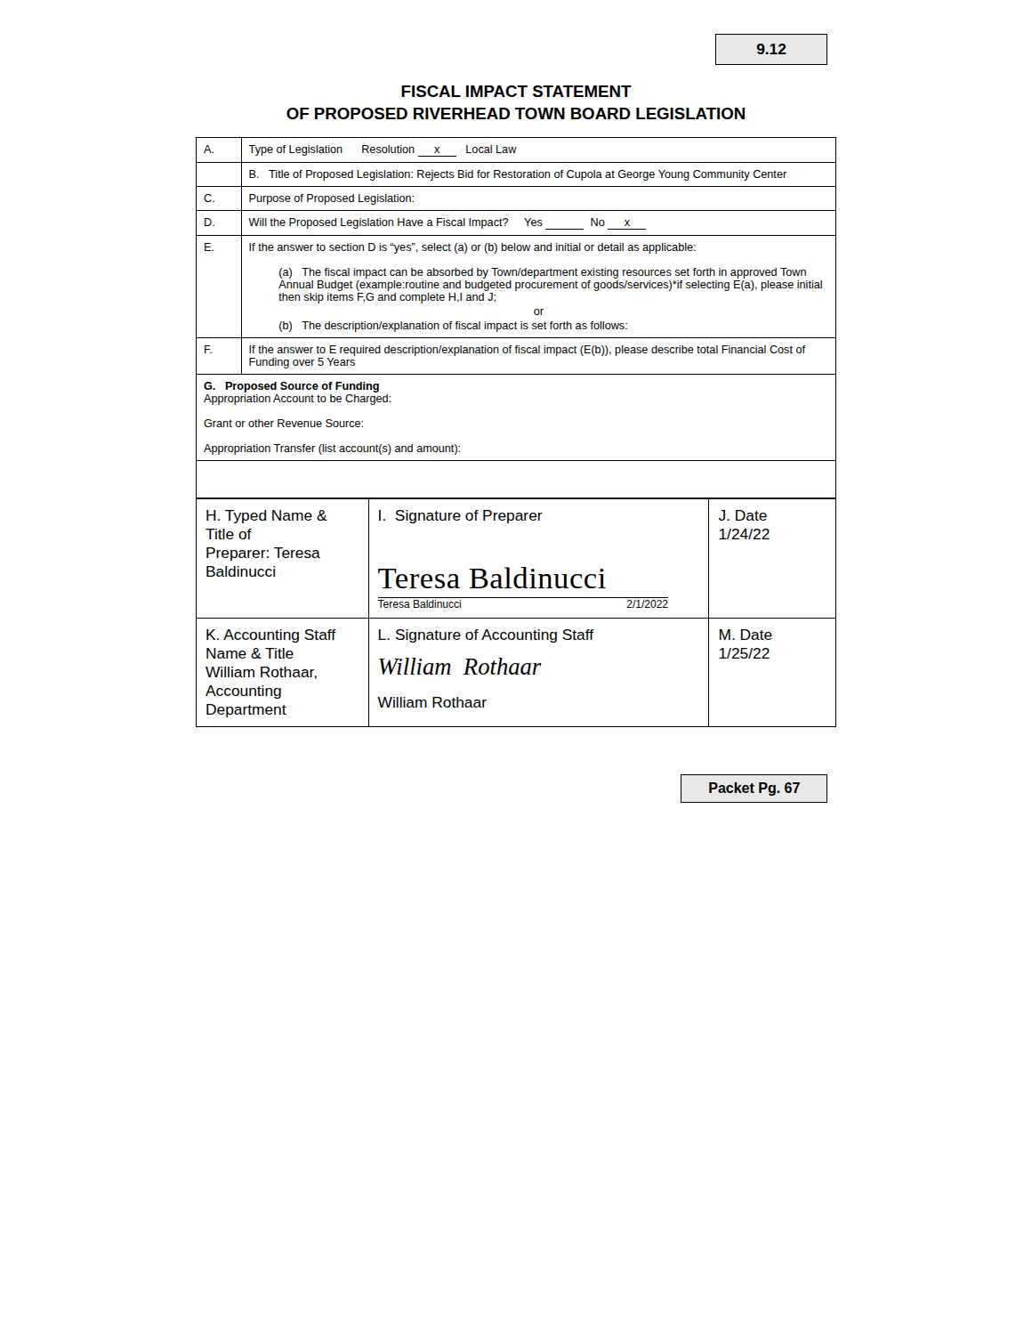9.12
FISCAL IMPACT STATEMENT
OF PROPOSED RIVERHEAD TOWN BOARD LEGISLATION
| A. | Type of Legislation Resolution x Local Law |
| | B. Title of Proposed Legislation: Rejects Bid for Restoration of Cupola at George Young Community Center |
| C. | Purpose of Proposed Legislation: |
| D. | Will the Proposed Legislation Have a Fiscal Impact? Yes No x |
| E. | If the answer to section D is “yes”, select (a) or (b) below and initial or detail as applicable: (a) The fiscal impact can be absorbed by Town/department existing resources set forth in approved Town Annual Budget (example:routine and budgeted procurement of goods/services)*if selecting E(a), please initial then skip items F,G and complete H,I and J; or (b) The description/explanation of fiscal impact is set forth as follows: |
| F. | If the answer to E required description/explanation of fiscal impact (E(b)), please describe total Financial Cost of Funding over 5 Years |
| G. Proposed Source of Funding Appropriation Account to be Charged: Grant or other Revenue Source: Appropriation Transfer (list account(s) and amount): |
| H. Typed Name & Title of Preparer: Teresa Baldinucci | I. Signature of Preparer Teresa Baldinucci Teresa Baldinucci 2/1/2022 | J. Date 1/24/22 |
| K. Accounting Staff Name & Title William Rothaar, Accounting Department | L. Signature of Accounting Staff William Rothaar William Rothaar | M. Date 1/25/22 |
Packet Pg. 67